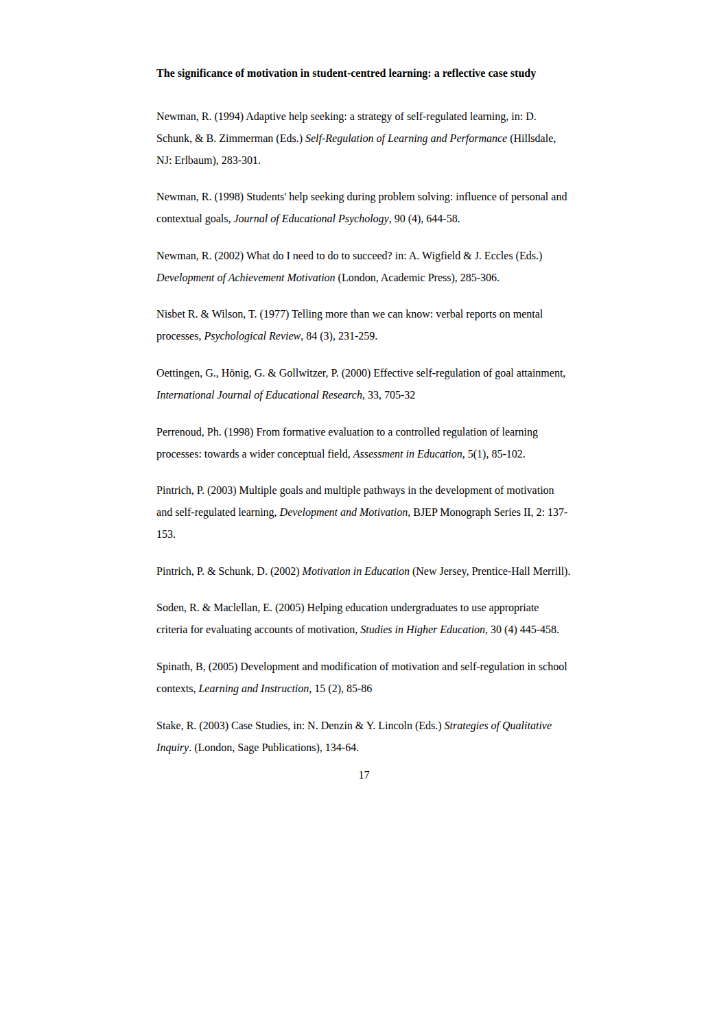The significance of motivation in student-centred learning: a reflective case study
Newman, R. (1994) Adaptive help seeking: a strategy of self-regulated learning, in: D. Schunk, & B. Zimmerman (Eds.) Self-Regulation of Learning and Performance (Hillsdale, NJ: Erlbaum), 283-301.
Newman, R. (1998) Students' help seeking during problem solving: influence of personal and contextual goals, Journal of Educational Psychology, 90 (4), 644-58.
Newman, R. (2002) What do I need to do to succeed? in: A. Wigfield & J. Eccles (Eds.) Development of Achievement Motivation (London, Academic Press), 285-306.
Nisbet R. & Wilson, T. (1977) Telling more than we can know: verbal reports on mental processes, Psychological Review, 84 (3), 231-259.
Oettingen, G., Hönig, G. & Gollwitzer, P. (2000) Effective self-regulation of goal attainment, International Journal of Educational Research, 33, 705-32
Perrenoud, Ph. (1998) From formative evaluation to a controlled regulation of learning processes: towards a wider conceptual field, Assessment in Education, 5(1), 85-102.
Pintrich, P. (2003) Multiple goals and multiple pathways in the development of motivation and self-regulated learning, Development and Motivation, BJEP Monograph Series II, 2: 137-153.
Pintrich, P. & Schunk, D. (2002) Motivation in Education (New Jersey, Prentice-Hall Merrill).
Soden, R. & Maclellan, E. (2005) Helping education undergraduates to use appropriate criteria for evaluating accounts of motivation, Studies in Higher Education, 30 (4) 445-458.
Spinath, B, (2005) Development and modification of motivation and self-regulation in school contexts, Learning and Instruction, 15 (2), 85-86
Stake, R. (2003) Case Studies, in: N. Denzin & Y. Lincoln (Eds.) Strategies of Qualitative Inquiry. (London, Sage Publications), 134-64.
17